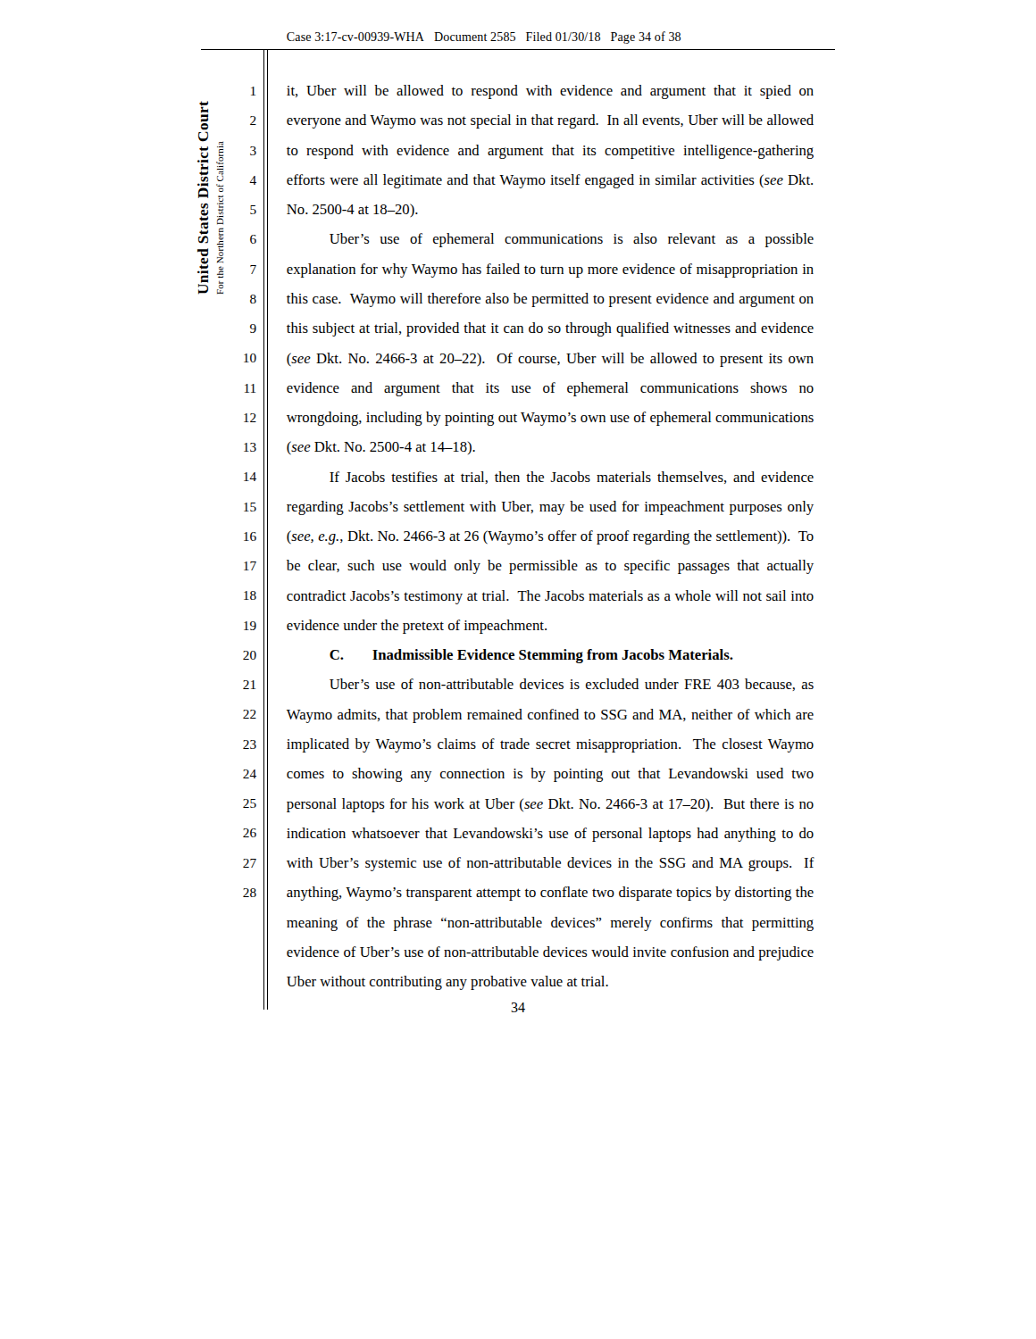Case 3:17-cv-00939-WHA Document 2585 Filed 01/30/18 Page 34 of 38
1
2
3
4
5
6
7
8
9
10
11
12
13
14
15
16
17
18
19
20
21
22
23
24
25
26
27
28
United States District Court
For the Northern District of California
it, Uber will be allowed to respond with evidence and argument that it spied on everyone and Waymo was not special in that regard. In all events, Uber will be allowed to respond with evidence and argument that its competitive intelligence-gathering efforts were all legitimate and that Waymo itself engaged in similar activities (see Dkt. No. 2500-4 at 18–20).
Uber’s use of ephemeral communications is also relevant as a possible explanation for why Waymo has failed to turn up more evidence of misappropriation in this case. Waymo will therefore also be permitted to present evidence and argument on this subject at trial, provided that it can do so through qualified witnesses and evidence (see Dkt. No. 2466-3 at 20–22). Of course, Uber will be allowed to present its own evidence and argument that its use of ephemeral communications shows no wrongdoing, including by pointing out Waymo’s own use of ephemeral communications (see Dkt. No. 2500-4 at 14–18).
If Jacobs testifies at trial, then the Jacobs materials themselves, and evidence regarding Jacobs’s settlement with Uber, may be used for impeachment purposes only (see, e.g., Dkt. No. 2466-3 at 26 (Waymo’s offer of proof regarding the settlement)). To be clear, such use would only be permissible as to specific passages that actually contradict Jacobs’s testimony at trial. The Jacobs materials as a whole will not sail into evidence under the pretext of impeachment.
C. Inadmissible Evidence Stemming from Jacobs Materials.
Uber’s use of non-attributable devices is excluded under FRE 403 because, as Waymo admits, that problem remained confined to SSG and MA, neither of which are implicated by Waymo’s claims of trade secret misappropriation. The closest Waymo comes to showing any connection is by pointing out that Levandowski used two personal laptops for his work at Uber (see Dkt. No. 2466-3 at 17–20). But there is no indication whatsoever that Levandowski’s use of personal laptops had anything to do with Uber’s systemic use of non-attributable devices in the SSG and MA groups. If anything, Waymo’s transparent attempt to conflate two disparate topics by distorting the meaning of the phrase “non-attributable devices” merely confirms that permitting evidence of Uber’s use of non-attributable devices would invite confusion and prejudice Uber without contributing any probative value at trial.
34